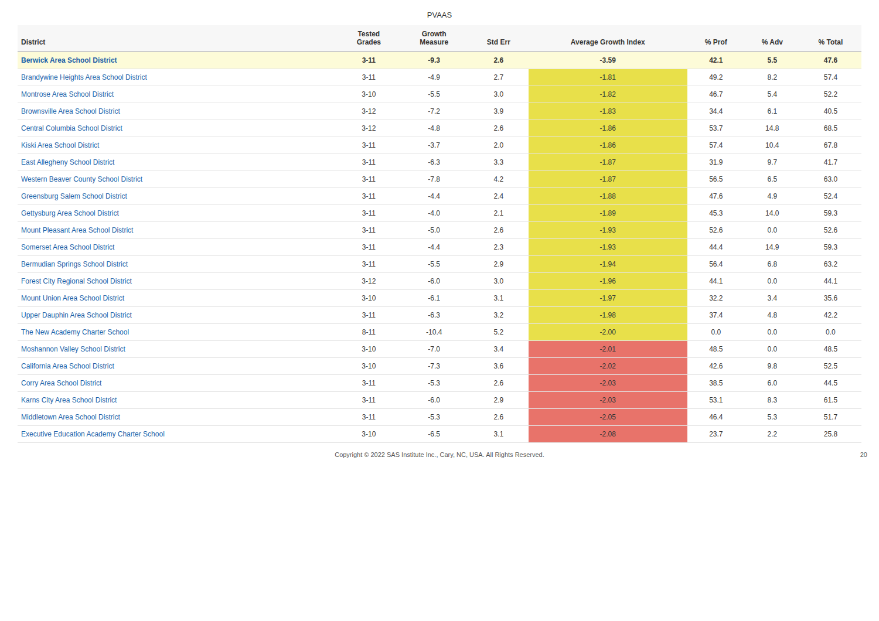PVAAS
| District | Tested Grades | Growth Measure | Std Err | Average Growth Index | % Prof | % Adv | % Total |
| --- | --- | --- | --- | --- | --- | --- | --- |
| Berwick Area School District | 3-11 | -9.3 | 2.6 | -3.59 | 42.1 | 5.5 | 47.6 |
| Brandywine Heights Area School District | 3-11 | -4.9 | 2.7 | -1.81 | 49.2 | 8.2 | 57.4 |
| Montrose Area School District | 3-10 | -5.5 | 3.0 | -1.82 | 46.7 | 5.4 | 52.2 |
| Brownsville Area School District | 3-12 | -7.2 | 3.9 | -1.83 | 34.4 | 6.1 | 40.5 |
| Central Columbia School District | 3-12 | -4.8 | 2.6 | -1.86 | 53.7 | 14.8 | 68.5 |
| Kiski Area School District | 3-11 | -3.7 | 2.0 | -1.86 | 57.4 | 10.4 | 67.8 |
| East Allegheny School District | 3-11 | -6.3 | 3.3 | -1.87 | 31.9 | 9.7 | 41.7 |
| Western Beaver County School District | 3-11 | -7.8 | 4.2 | -1.87 | 56.5 | 6.5 | 63.0 |
| Greensburg Salem School District | 3-11 | -4.4 | 2.4 | -1.88 | 47.6 | 4.9 | 52.4 |
| Gettysburg Area School District | 3-11 | -4.0 | 2.1 | -1.89 | 45.3 | 14.0 | 59.3 |
| Mount Pleasant Area School District | 3-11 | -5.0 | 2.6 | -1.93 | 52.6 | 0.0 | 52.6 |
| Somerset Area School District | 3-11 | -4.4 | 2.3 | -1.93 | 44.4 | 14.9 | 59.3 |
| Bermudian Springs School District | 3-11 | -5.5 | 2.9 | -1.94 | 56.4 | 6.8 | 63.2 |
| Forest City Regional School District | 3-12 | -6.0 | 3.0 | -1.96 | 44.1 | 0.0 | 44.1 |
| Mount Union Area School District | 3-10 | -6.1 | 3.1 | -1.97 | 32.2 | 3.4 | 35.6 |
| Upper Dauphin Area School District | 3-11 | -6.3 | 3.2 | -1.98 | 37.4 | 4.8 | 42.2 |
| The New Academy Charter School | 8-11 | -10.4 | 5.2 | -2.00 | 0.0 | 0.0 | 0.0 |
| Moshannon Valley School District | 3-10 | -7.0 | 3.4 | -2.01 | 48.5 | 0.0 | 48.5 |
| California Area School District | 3-10 | -7.3 | 3.6 | -2.02 | 42.6 | 9.8 | 52.5 |
| Corry Area School District | 3-11 | -5.3 | 2.6 | -2.03 | 38.5 | 6.0 | 44.5 |
| Karns City Area School District | 3-11 | -6.0 | 2.9 | -2.03 | 53.1 | 8.3 | 61.5 |
| Middletown Area School District | 3-11 | -5.3 | 2.6 | -2.05 | 46.4 | 5.3 | 51.7 |
| Executive Education Academy Charter School | 3-10 | -6.5 | 3.1 | -2.08 | 23.7 | 2.2 | 25.8 |
Copyright © 2022 SAS Institute Inc., Cary, NC, USA. All Rights Reserved. 20